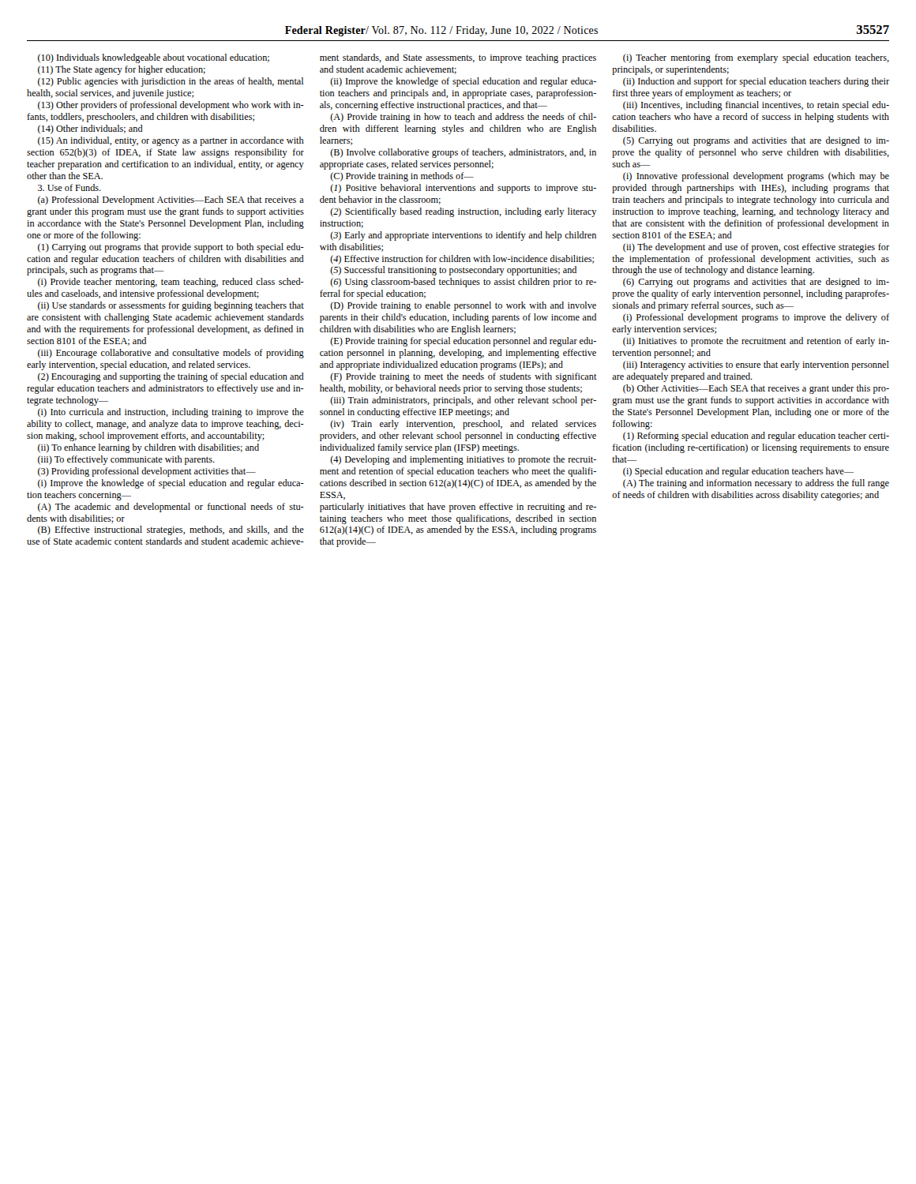Federal Register/ Vol. 87, No. 112 / Friday, June 10, 2022 / Notices
35527
(10) Individuals knowledgeable about vocational education;
(11) The State agency for higher education;
(12) Public agencies with jurisdiction in the areas of health, mental health, social services, and juvenile justice;
(13) Other providers of professional development who work with infants, toddlers, preschoolers, and children with disabilities;
(14) Other individuals; and
(15) An individual, entity, or agency as a partner in accordance with section 652(b)(3) of IDEA, if State law assigns responsibility for teacher preparation and certification to an individual, entity, or agency other than the SEA.
3. Use of Funds.
(a) Professional Development Activities—Each SEA that receives a grant under this program must use the grant funds to support activities in accordance with the State's Personnel Development Plan, including one or more of the following:
(1) Carrying out programs that provide support to both special education and regular education teachers of children with disabilities and principals, such as programs that—
(i) Provide teacher mentoring, team teaching, reduced class schedules and caseloads, and intensive professional development;
(ii) Use standards or assessments for guiding beginning teachers that are consistent with challenging State academic achievement standards and with the requirements for professional development, as defined in section 8101 of the ESEA; and
(iii) Encourage collaborative and consultative models of providing early intervention, special education, and related services.
(2) Encouraging and supporting the training of special education and regular education teachers and administrators to effectively use and integrate technology—
(i) Into curricula and instruction, including training to improve the ability to collect, manage, and analyze data to improve teaching, decision making, school improvement efforts, and accountability;
(ii) To enhance learning by children with disabilities; and
(iii) To effectively communicate with parents.
(3) Providing professional development activities that—
(i) Improve the knowledge of special education and regular education teachers concerning—
(A) The academic and developmental or functional needs of students with disabilities; or
(B) Effective instructional strategies, methods, and skills, and the use of State academic content standards and student academic achievement standards, and State assessments, to improve teaching practices and student academic achievement;
(ii) Improve the knowledge of special education and regular education teachers and principals and, in appropriate cases, paraprofessionals, concerning effective instructional practices, and that—
(A) Provide training in how to teach and address the needs of children with different learning styles and children who are English learners;
(B) Involve collaborative groups of teachers, administrators, and, in appropriate cases, related services personnel;
(C) Provide training in methods of—
(1) Positive behavioral interventions and supports to improve student behavior in the classroom;
(2) Scientifically based reading instruction, including early literacy instruction;
(3) Early and appropriate interventions to identify and help children with disabilities;
(4) Effective instruction for children with low-incidence disabilities;
(5) Successful transitioning to postsecondary opportunities; and
(6) Using classroom-based techniques to assist children prior to referral for special education;
(D) Provide training to enable personnel to work with and involve parents in their child's education, including parents of low income and children with disabilities who are English learners;
(E) Provide training for special education personnel and regular education personnel in planning, developing, and implementing effective and appropriate individualized education programs (IEPs); and
(F) Provide training to meet the needs of students with significant health, mobility, or behavioral needs prior to serving those students;
(iii) Train administrators, principals, and other relevant school personnel in conducting effective IEP meetings; and
(iv) Train early intervention, preschool, and related services providers, and other relevant school personnel in conducting effective individualized family service plan (IFSP) meetings.
(4) Developing and implementing initiatives to promote the recruitment and retention of special education teachers who meet the qualifications described in section 612(a)(14)(C) of IDEA, as amended by the ESSA,
particularly initiatives that have proven effective in recruiting and retaining teachers who meet those qualifications, described in section 612(a)(14)(C) of IDEA, as amended by the ESSA, including programs that provide—
(i) Teacher mentoring from exemplary special education teachers, principals, or superintendents;
(ii) Induction and support for special education teachers during their first three years of employment as teachers; or
(iii) Incentives, including financial incentives, to retain special education teachers who have a record of success in helping students with disabilities.
(5) Carrying out programs and activities that are designed to improve the quality of personnel who serve children with disabilities, such as—
(i) Innovative professional development programs (which may be provided through partnerships with IHEs), including programs that train teachers and principals to integrate technology into curricula and instruction to improve teaching, learning, and technology literacy and that are consistent with the definition of professional development in section 8101 of the ESEA; and
(ii) The development and use of proven, cost effective strategies for the implementation of professional development activities, such as through the use of technology and distance learning.
(6) Carrying out programs and activities that are designed to improve the quality of early intervention personnel, including paraprofessionals and primary referral sources, such as—
(i) Professional development programs to improve the delivery of early intervention services;
(ii) Initiatives to promote the recruitment and retention of early intervention personnel; and
(iii) Interagency activities to ensure that early intervention personnel are adequately prepared and trained.
(b) Other Activities—Each SEA that receives a grant under this program must use the grant funds to support activities in accordance with the State's Personnel Development Plan, including one or more of the following:
(1) Reforming special education and regular education teacher certification (including re-certification) or licensing requirements to ensure that—
(i) Special education and regular education teachers have—
(A) The training and information necessary to address the full range of needs of children with disabilities across disability categories; and